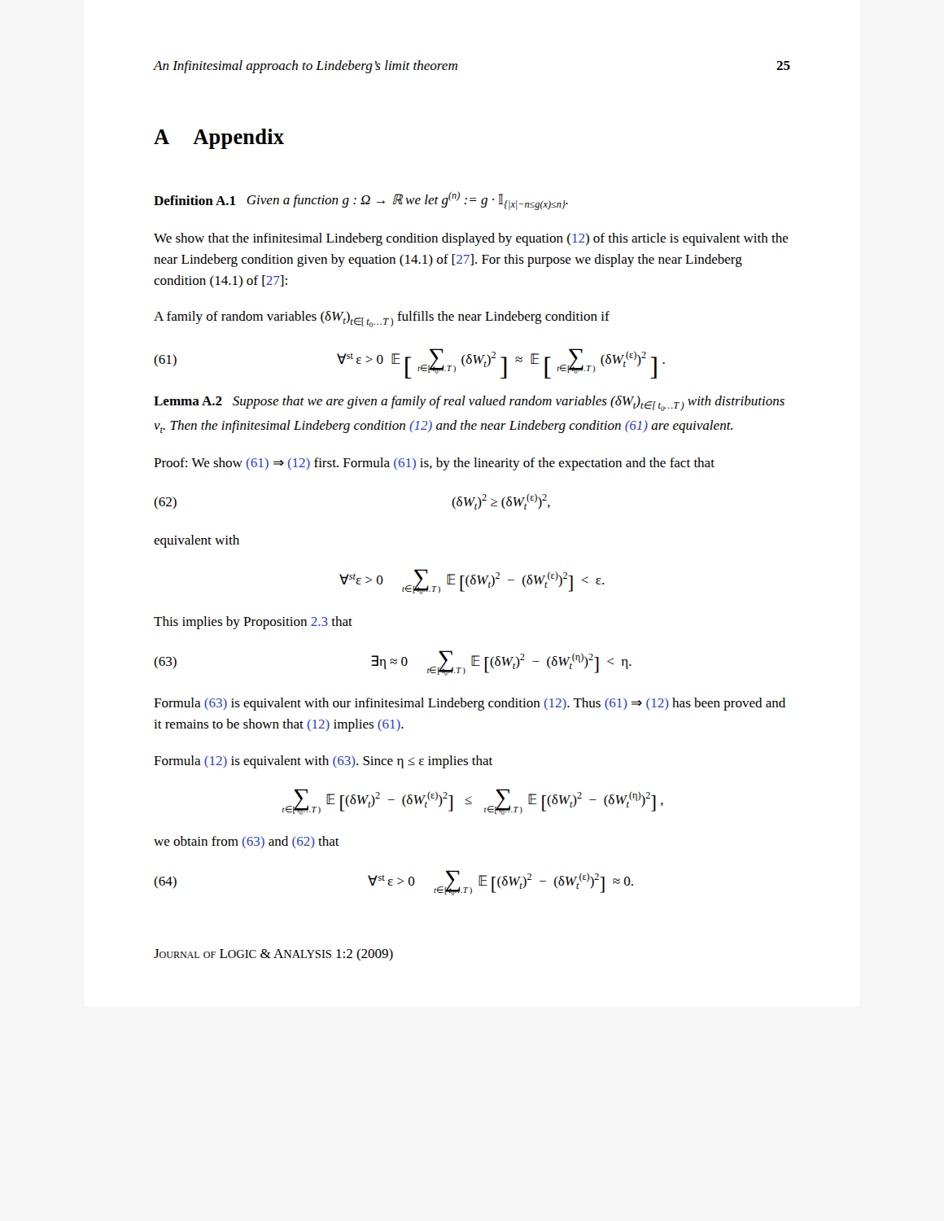An Infinitesimal approach to Lindeberg’s limit theorem 25
AAppendix
Definition A.1 Given a function g : Ω → ℝ we let g(n) := g · 𝕀{|x|−n≤g(x)≤n}.
We show that the infinitesimal Lindeberg condition displayed by equation (12) of this article is equivalent with the near Lindeberg condition given by equation (14.1) of [27]. For this purpose we display the near Lindeberg condition (14.1) of [27]:
A family of random variables (δWt)t∈[ t 0…T ) fulfills the near Lindeberg condition if
(61) ∀st ε > 0 𝔼 [ ∑t∈[ t 0…T ) (δWt)2 ] ≈ 𝔼 [ ∑t∈[ t 0…T ) (δWt(ε))2 ] .
Lemma A.2 Suppose that we are given a family of real valued random variables (δWt)t∈[ t 0…T ) with distributions νt. Then the infinitesimal Lindeberg condition (12) and the near Lindeberg condition (61) are equivalent.
Proof: We show (61) ⇒ (12) first. Formula (61) is, by the linearity of the expectation and the fact that
(62) (δWt)2 ≥ (δWt(ε))2,
equivalent with
∀stε > 0 ∑t∈[ t 0…T ) 𝔼 [(δWt)2 − (δWt(ε))2] < ε.
This implies by Proposition 2.3 that
(63) ∃η ≈ 0 ∑t∈[ t 0…T ) 𝔼 [(δWt)2 − (δWt(η))2] < η.
Formula (63) is equivalent with our infinitesimal Lindeberg condition (12). Thus (61) ⇒ (12) has been proved and it remains to be shown that (12) implies (61).
Formula (12) is equivalent with (63). Since η ≤ ε implies that
∑t∈[ t 0…T ) 𝔼 [(δWt)2 − (δWt(ε))2] ≤ ∑t∈[ t 0…T ) 𝔼 [(δWt)2 − (δWt(η))2] ,
we obtain from (63) and (62) that
(64) ∀st ε > 0 ∑t∈[ t 0…T ) 𝔼 [(δWt)2 − (δWt(ε))2] ≈ 0.
Journal of LOGIC & ANALYSIS 1:2 (2009)